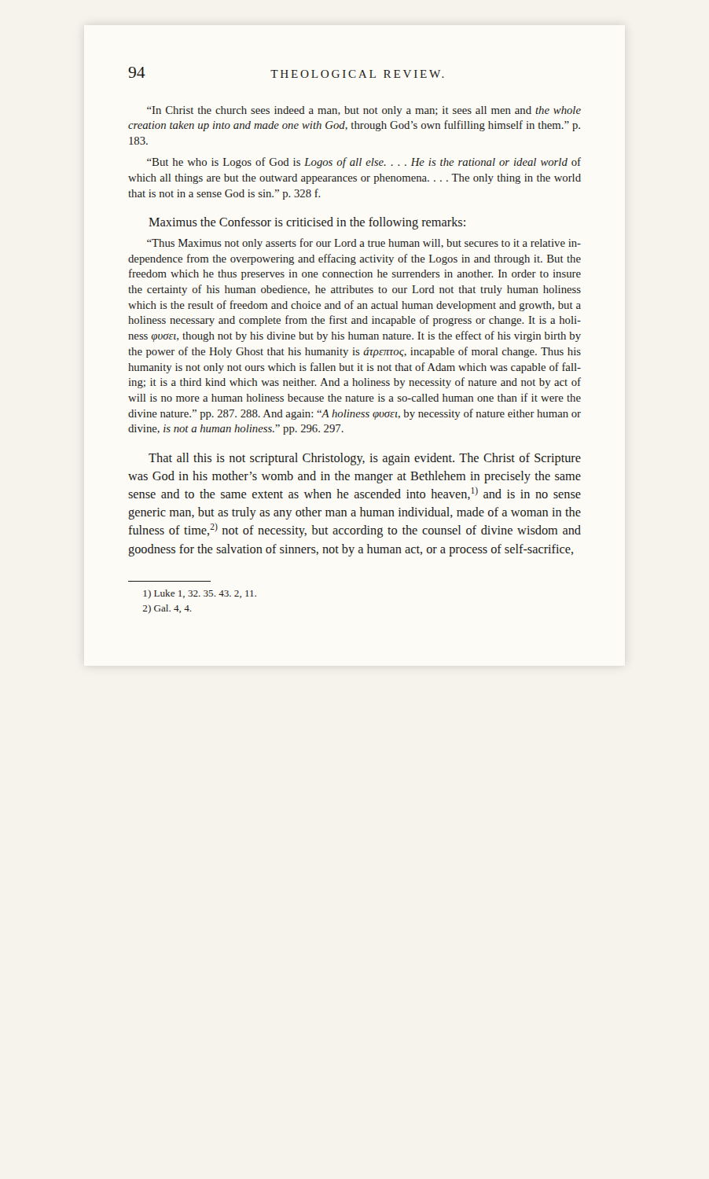94 Theological Review.
“In Christ the church sees indeed a man, but not only a man; it sees all men and the whole creation taken up into and made one with God, through God’s own fulfilling himself in them.” p. 183.
“But he who is Logos of God is Logos of all else. . . . He is the rational or ideal world of which all things are but the outward appearances or phenomena. . . . The only thing in the world that is not in a sense God is sin.” p. 328 f.
Maximus the Confessor is criticised in the following remarks:
“Thus Maximus not only asserts for our Lord a true human will, but secures to it a relative independence from the overpowering and effacing activity of the Logos in and through it. But the freedom which he thus preserves in one connection he surrenders in another. In order to insure the certainty of his human obedience, he attributes to our Lord not that truly human holiness which is the result of freedom and choice and of an actual human development and growth, but a holiness necessary and complete from the first and incapable of progress or change. It is a holiness φυσει, though not by his divine but by his human nature. It is the effect of his virgin birth by the power of the Holy Ghost that his humanity is áτρεπτος, incapable of moral change. Thus his humanity is not only not ours which is fallen but it is not that of Adam which was capable of falling; it is a third kind which was neither. And a holiness by necessity of nature and not by act of will is no more a human holiness because the nature is a so-called human one than if it were the divine nature.” pp. 287. 288. And again: “A holiness φυσει, by necessity of nature either human or divine, is not a human holiness.” pp. 296. 297.
That all this is not scriptural Christology, is again evident. The Christ of Scripture was God in his mother’s womb and in the manger at Bethlehem in precisely the same sense and to the same extent as when he ascended into heaven,1) and is in no sense generic man, but as truly as any other man a human individual, made of a woman in the fulness of time,2) not of necessity, but according to the counsel of divine wisdom and goodness for the salvation of sinners, not by a human act, or a process of self-sacrifice,
1) Luke 1, 32. 35. 43. 2, 11.
2) Gal. 4, 4.